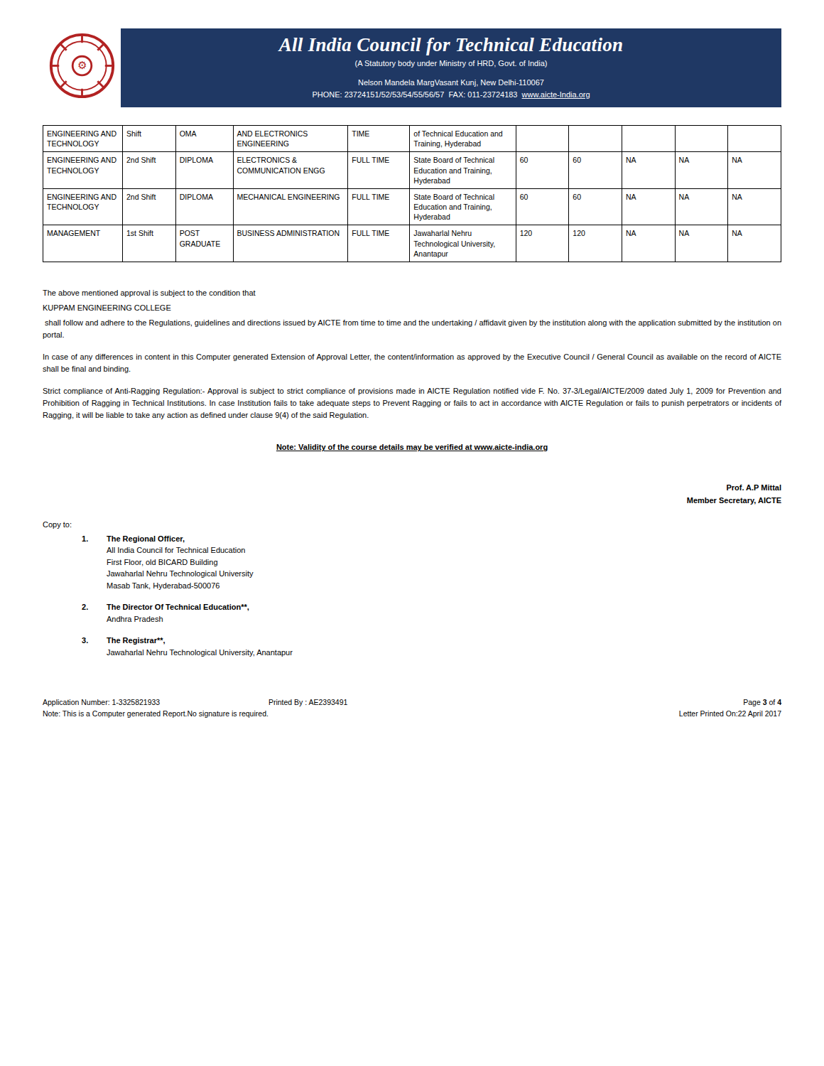All India Council for Technical Education
(A Statutory body under Ministry of HRD, Govt. of India)
Nelson Mandela MargVasant Kunj, New Delhi-110067
PHONE: 23724151/52/53/54/55/56/57 FAX: 011-23724183 www.aicte-India.org
| ENGINEERING AND TECHNOLOGY | Shift | OMA | AND ELECTRONICS ENGINEERING | TIME | of Technical Education and Training, Hyderabad | | | | | |
| ENGINEERING AND TECHNOLOGY | 2nd Shift | DIPLOMA | ELECTRONICS & COMMUNICATION ENGG | FULL TIME | State Board of Technical Education and Training, Hyderabad | 60 | 60 | NA | NA | NA |
| ENGINEERING AND TECHNOLOGY | 2nd Shift | DIPLOMA | MECHANICAL ENGINEERING | FULL TIME | State Board of Technical Education and Training, Hyderabad | 60 | 60 | NA | NA | NA |
| MANAGEMENT | 1st Shift | POST GRADUATE | BUSINESS ADMINISTRATION | FULL TIME | Jawaharlal Nehru Technological University, Anantapur | 120 | 120 | NA | NA | NA |
The above mentioned approval is subject to the condition that
KUPPAM ENGINEERING COLLEGE
shall follow and adhere to the Regulations, guidelines and directions issued by AICTE from time to time and the undertaking / affidavit given by the institution along with the application submitted by the institution on portal.
In case of any differences in content in this Computer generated Extension of Approval Letter, the content/information as approved by the Executive Council / General Council as available on the record of AICTE shall be final and binding.
Strict compliance of Anti-Ragging Regulation:- Approval is subject to strict compliance of provisions made in AICTE Regulation notified vide F. No. 37-3/Legal/AICTE/2009 dated July 1, 2009 for Prevention and Prohibition of Ragging in Technical Institutions. In case Institution fails to take adequate steps to Prevent Ragging or fails to act in accordance with AICTE Regulation or fails to punish perpetrators or incidents of Ragging, it will be liable to take any action as defined under clause 9(4) of the said Regulation.
Note: Validity of the course details may be verified at www.aicte-india.org
Prof. A.P Mittal
Member Secretary, AICTE
Copy to:
The Regional Officer,
All India Council for Technical Education
First Floor, old BICARD Building
Jawaharlal Nehru Technological University
Masab Tank, Hyderabad-500076
The Director Of Technical Education**,
Andhra Pradesh
The Registrar**,
Jawaharlal Nehru Technological University, Anantapur
Application Number: 1-3325821933
Note: This is a Computer generated Report.No signature is required.
Page 3 of 4
Letter Printed On:22 April 2017
Printed By : AE2393491